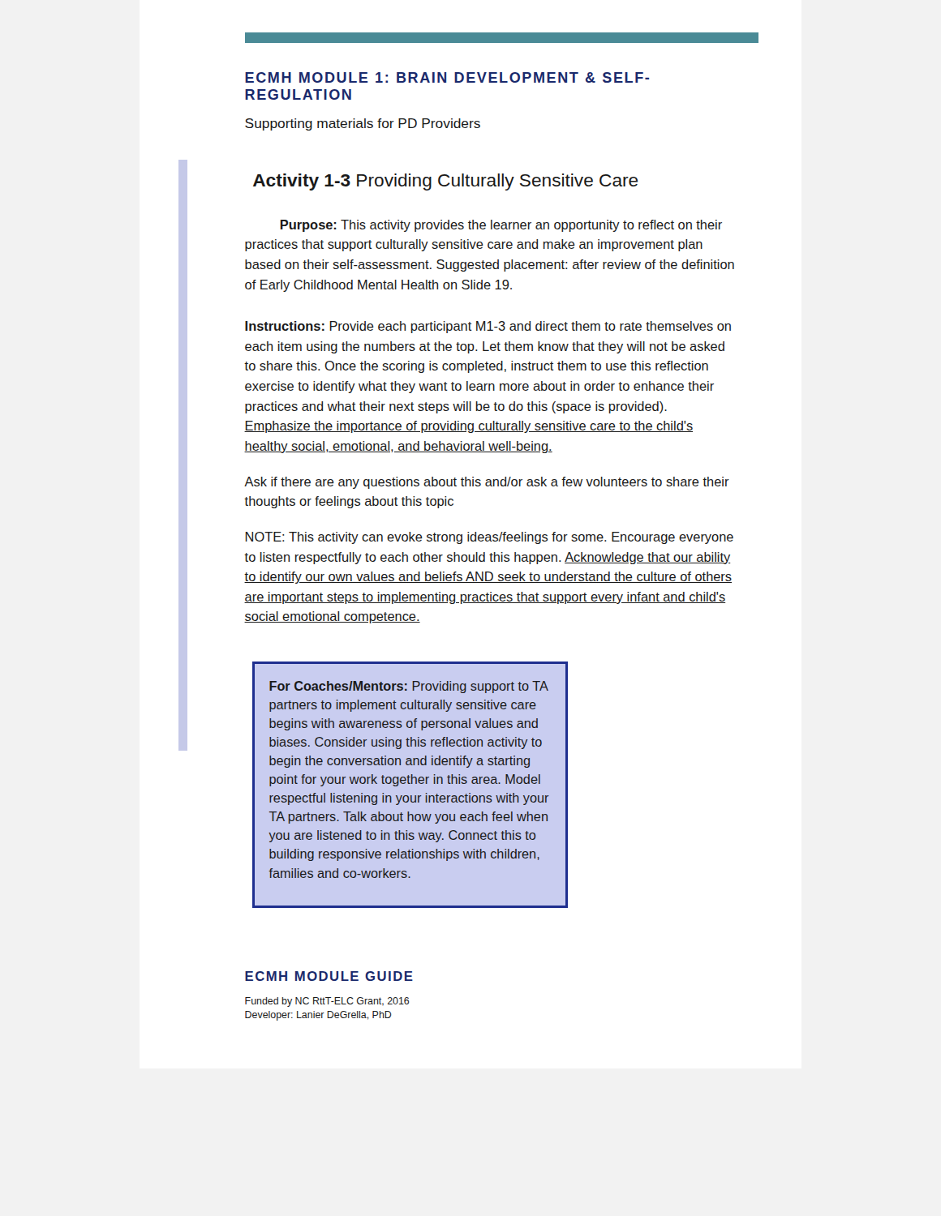ECMH Module 1: Brain Development & Self-Regulation
Supporting materials for PD Providers
Activity 1-3 Providing Culturally Sensitive Care
Purpose: This activity provides the learner an opportunity to reflect on their practices that support culturally sensitive care and make an improvement plan based on their self-assessment. Suggested placement: after review of the definition of Early Childhood Mental Health on Slide 19.
Instructions: Provide each participant M1-3 and direct them to rate themselves on each item using the numbers at the top. Let them know that they will not be asked to share this. Once the scoring is completed, instruct them to use this reflection exercise to identify what they want to learn more about in order to enhance their practices and what their next steps will be to do this (space is provided). Emphasize the importance of providing culturally sensitive care to the child's healthy social, emotional, and behavioral well-being.
Ask if there are any questions about this and/or ask a few volunteers to share their thoughts or feelings about this topic
NOTE: This activity can evoke strong ideas/feelings for some. Encourage everyone to listen respectfully to each other should this happen. Acknowledge that our ability to identify our own values and beliefs AND seek to understand the culture of others are important steps to implementing practices that support every infant and child's social emotional competence.
For Coaches/Mentors: Providing support to TA partners to implement culturally sensitive care begins with awareness of personal values and biases. Consider using this reflection activity to begin the conversation and identify a starting point for your work together in this area. Model respectful listening in your interactions with your TA partners. Talk about how you each feel when you are listened to in this way. Connect this to building responsive relationships with children, families and co-workers.
ECMH Module Guide
Funded by NC RttT-ELC Grant, 2016
Developer: Lanier DeGrella, PhD